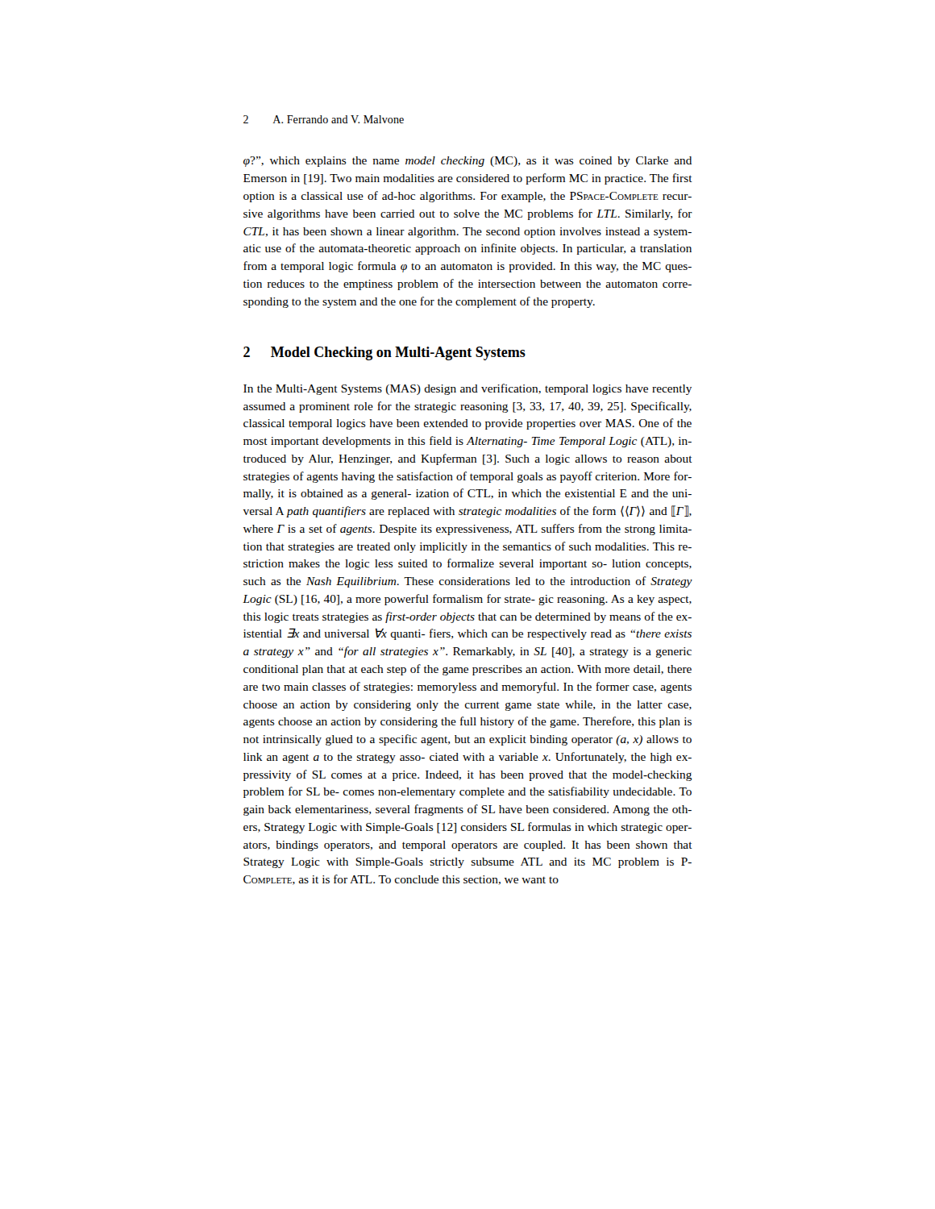2 A. Ferrando and V. Malvone
φ?”, which explains the name model checking (MC), as it was coined by Clarke and Emerson in [19]. Two main modalities are considered to perform MC in practice. The first option is a classical use of ad-hoc algorithms. For example, the PSpace-Complete recursive algorithms have been carried out to solve the MC problems for LTL. Similarly, for CTL, it has been shown a linear algorithm. The second option involves instead a systematic use of the automata-theoretic approach on infinite objects. In particular, a translation from a temporal logic formula φ to an automaton is provided. In this way, the MC question reduces to the emptiness problem of the intersection between the automaton corresponding to the system and the one for the complement of the property.
2 Model Checking on Multi-Agent Systems
In the Multi-Agent Systems (MAS) design and verification, temporal logics have recently assumed a prominent role for the strategic reasoning [3, 33, 17, 40, 39, 25]. Specifically, classical temporal logics have been extended to provide properties over MAS. One of the most important developments in this field is Alternating- Time Temporal Logic (ATL), introduced by Alur, Henzinger, and Kupferman [3]. Such a logic allows to reason about strategies of agents having the satisfaction of temporal goals as payoff criterion. More formally, it is obtained as a general- ization of CTL, in which the existential E and the universal A path quantifiers are replaced with strategic modalities of the form ⟨⟨Γ⟩⟩ and ⟦Γ⟧, where Γ is a set of agents. Despite its expressiveness, ATL suffers from the strong limitation that strategies are treated only implicitly in the semantics of such modalities. This restriction makes the logic less suited to formalize several important so- lution concepts, such as the Nash Equilibrium. These considerations led to the introduction of Strategy Logic (SL) [16, 40], a more powerful formalism for strate- gic reasoning. As a key aspect, this logic treats strategies as first-order objects that can be determined by means of the existential ∃x and universal ∀x quanti- fiers, which can be respectively read as “there exists a strategy x” and “for all strategies x”. Remarkably, in SL [40], a strategy is a generic conditional plan that at each step of the game prescribes an action. With more detail, there are two main classes of strategies: memoryless and memoryful. In the former case, agents choose an action by considering only the current game state while, in the latter case, agents choose an action by considering the full history of the game. Therefore, this plan is not intrinsically glued to a specific agent, but an explicit binding operator (a, x) allows to link an agent a to the strategy asso- ciated with a variable x. Unfortunately, the high expressivity of SL comes at a price. Indeed, it has been proved that the model-checking problem for SL be- comes non-elementary complete and the satisfiability undecidable. To gain back elementariness, several fragments of SL have been considered. Among the others, Strategy Logic with Simple-Goals [12] considers SL formulas in which strategic operators, bindings operators, and temporal operators are coupled. It has been shown that Strategy Logic with Simple-Goals strictly subsume ATL and its MC problem is P-Complete, as it is for ATL. To conclude this section, we want to